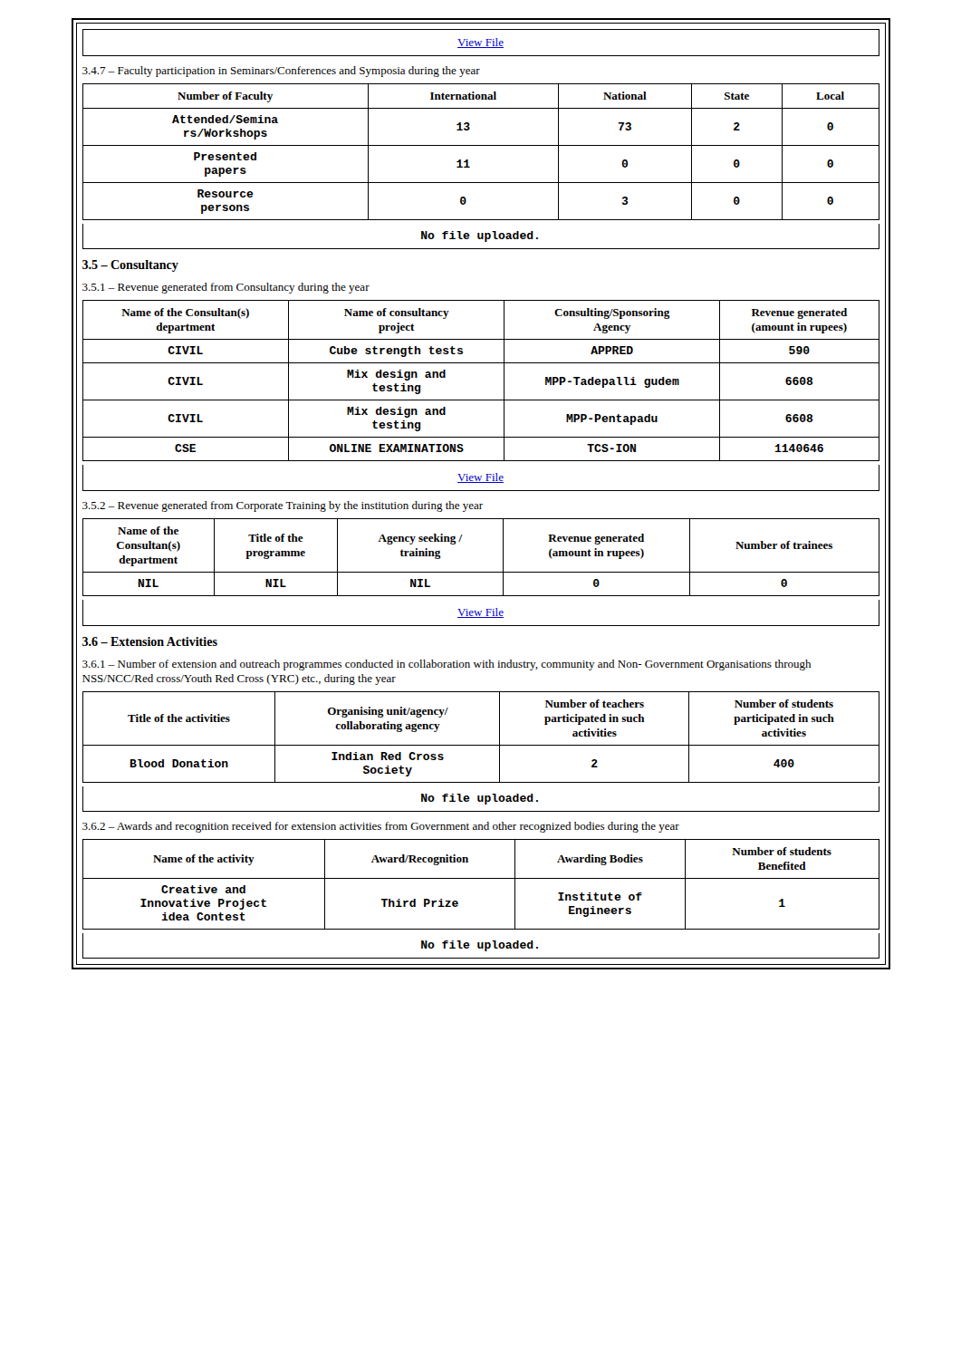View File
3.4.7 – Faculty participation in Seminars/Conferences and Symposia during the year
| Number of Faculty | International | National | State | Local |
| --- | --- | --- | --- | --- |
| Attended/Semina rs/Workshops | 13 | 73 | 2 | 0 |
| Presented papers | 11 | 0 | 0 | 0 |
| Resource persons | 0 | 3 | 0 | 0 |
No file uploaded.
3.5 – Consultancy
3.5.1 – Revenue generated from Consultancy during the year
| Name of the Consultan(s) department | Name of consultancy project | Consulting/Sponsoring Agency | Revenue generated (amount in rupees) |
| --- | --- | --- | --- |
| CIVIL | Cube strength tests | APPRED | 590 |
| CIVIL | Mix design and testing | MPP-Tadepalli gudem | 6608 |
| CIVIL | Mix design and testing | MPP-Pentapadu | 6608 |
| CSE | ONLINE EXAMINATIONS | TCS-ION | 1140646 |
View File
3.5.2 – Revenue generated from Corporate Training by the institution during the year
| Name of the Consultan(s) department | Title of the programme | Agency seeking / training | Revenue generated (amount in rupees) | Number of trainees |
| --- | --- | --- | --- | --- |
| NIL | NIL | NIL | 0 | 0 |
View File
3.6 – Extension Activities
3.6.1 – Number of extension and outreach programmes conducted in collaboration with industry, community and Non- Government Organisations through NSS/NCC/Red cross/Youth Red Cross (YRC) etc., during the year
| Title of the activities | Organising unit/agency/ collaborating agency | Number of teachers participated in such activities | Number of students participated in such activities |
| --- | --- | --- | --- |
| Blood Donation | Indian Red Cross Society | 2 | 400 |
No file uploaded.
3.6.2 – Awards and recognition received for extension activities from Government and other recognized bodies during the year
| Name of the activity | Award/Recognition | Awarding Bodies | Number of students Benefited |
| --- | --- | --- | --- |
| Creative and Innovative Project idea Contest | Third Prize | Institute of Engineers | 1 |
No file uploaded.